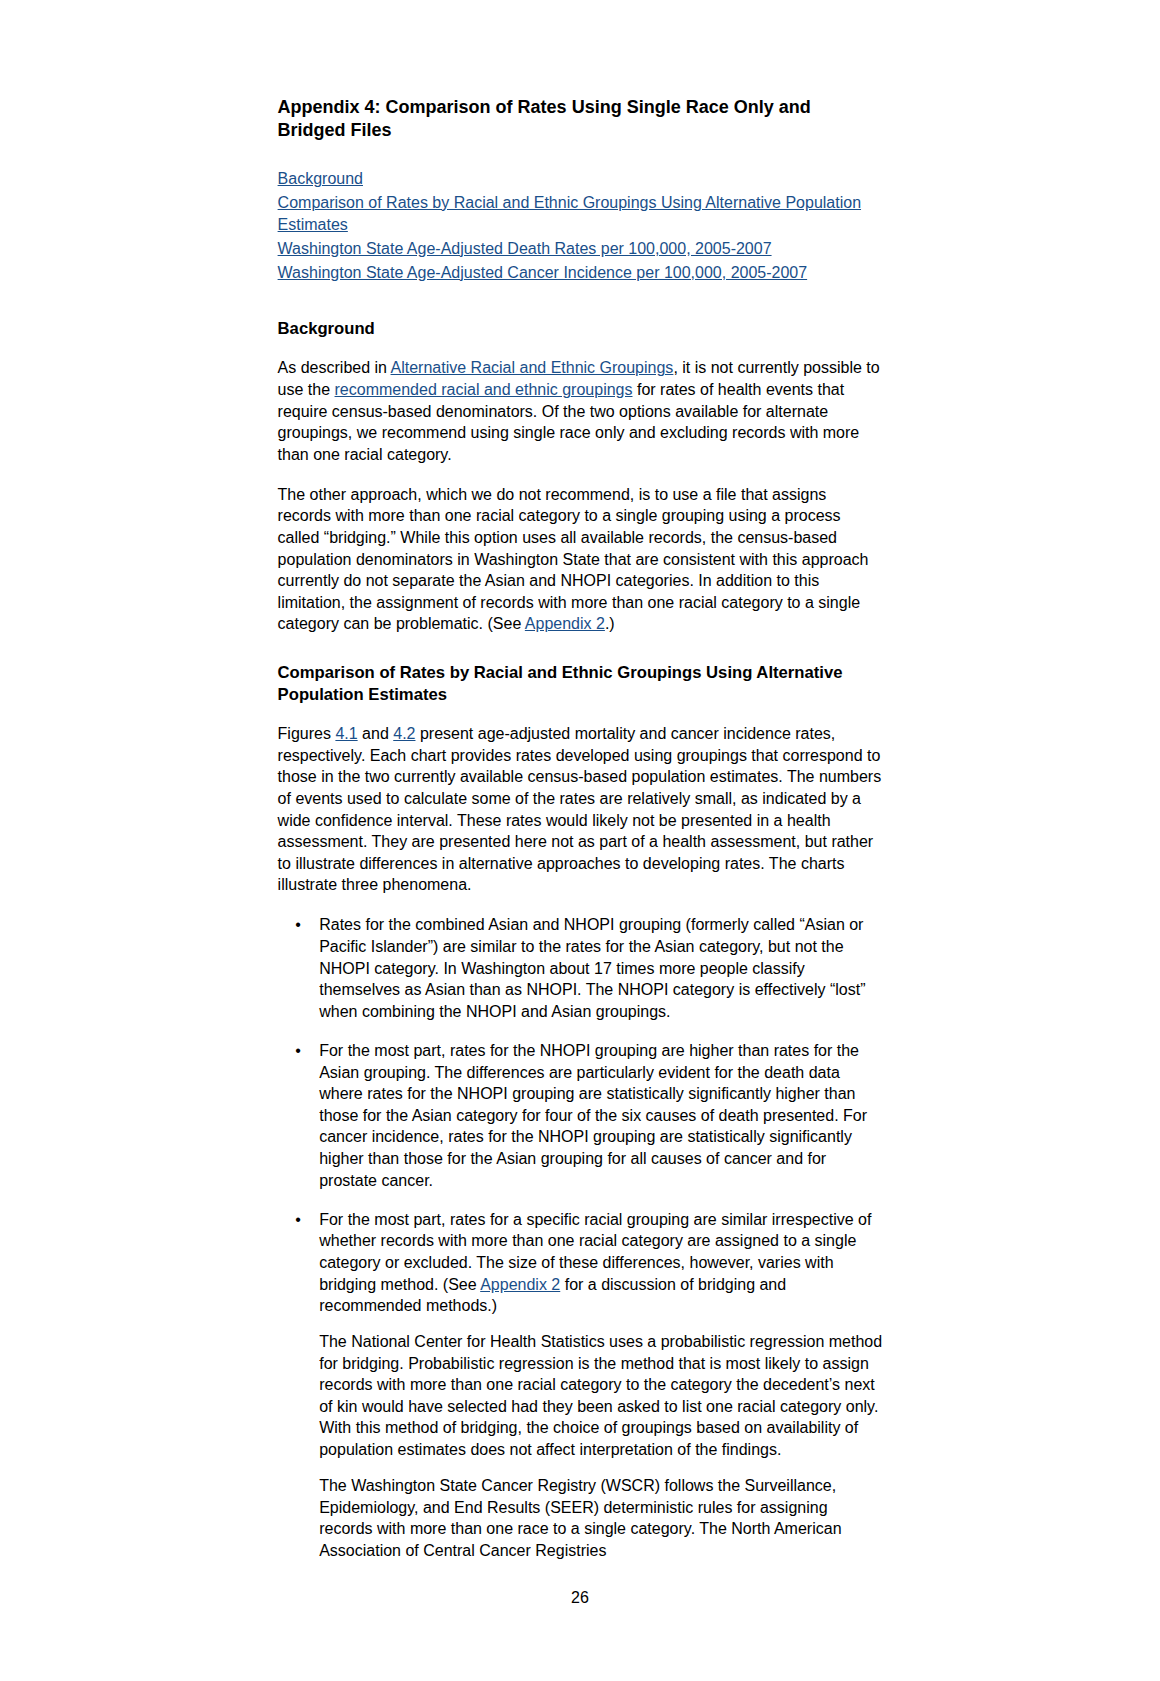Appendix 4: Comparison of Rates Using Single Race Only and Bridged Files
Background Comparison of Rates by Racial and Ethnic Groupings Using Alternative Population Estimates Washington State Age-Adjusted Death Rates per 100,000, 2005-2007 Washington State Age-Adjusted Cancer Incidence per 100,000, 2005-2007
Background
As described in Alternative Racial and Ethnic Groupings, it is not currently possible to use the recommended racial and ethnic groupings for rates of health events that require census-based denominators. Of the two options available for alternate groupings, we recommend using single race only and excluding records with more than one racial category.
The other approach, which we do not recommend, is to use a file that assigns records with more than one racial category to a single grouping using a process called “bridging.” While this option uses all available records, the census-based population denominators in Washington State that are consistent with this approach currently do not separate the Asian and NHOPI categories. In addition to this limitation, the assignment of records with more than one racial category to a single category can be problematic. (See Appendix 2.)
Comparison of Rates by Racial and Ethnic Groupings Using Alternative Population Estimates
Figures 4.1 and 4.2 present age-adjusted mortality and cancer incidence rates, respectively. Each chart provides rates developed using groupings that correspond to those in the two currently available census-based population estimates. The numbers of events used to calculate some of the rates are relatively small, as indicated by a wide confidence interval. These rates would likely not be presented in a health assessment. They are presented here not as part of a health assessment, but rather to illustrate differences in alternative approaches to developing rates. The charts illustrate three phenomena.
Rates for the combined Asian and NHOPI grouping (formerly called “Asian or Pacific Islander”) are similar to the rates for the Asian category, but not the NHOPI category. In Washington about 17 times more people classify themselves as Asian than as NHOPI. The NHOPI category is effectively “lost” when combining the NHOPI and Asian groupings.
For the most part, rates for the NHOPI grouping are higher than rates for the Asian grouping. The differences are particularly evident for the death data where rates for the NHOPI grouping are statistically significantly higher than those for the Asian category for four of the six causes of death presented. For cancer incidence, rates for the NHOPI grouping are statistically significantly higher than those for the Asian grouping for all causes of cancer and for prostate cancer.
For the most part, rates for a specific racial grouping are similar irrespective of whether records with more than one racial category are assigned to a single category or excluded. The size of these differences, however, varies with bridging method. (See Appendix 2 for a discussion of bridging and recommended methods.)
The National Center for Health Statistics uses a probabilistic regression method for bridging. Probabilistic regression is the method that is most likely to assign records with more than one racial category to the category the decedent’s next of kin would have selected had they been asked to list one racial category only. With this method of bridging, the choice of groupings based on availability of population estimates does not affect interpretation of the findings.
The Washington State Cancer Registry (WSCR) follows the Surveillance, Epidemiology, and End Results (SEER) deterministic rules for assigning records with more than one race to a single category. The North American Association of Central Cancer Registries
26